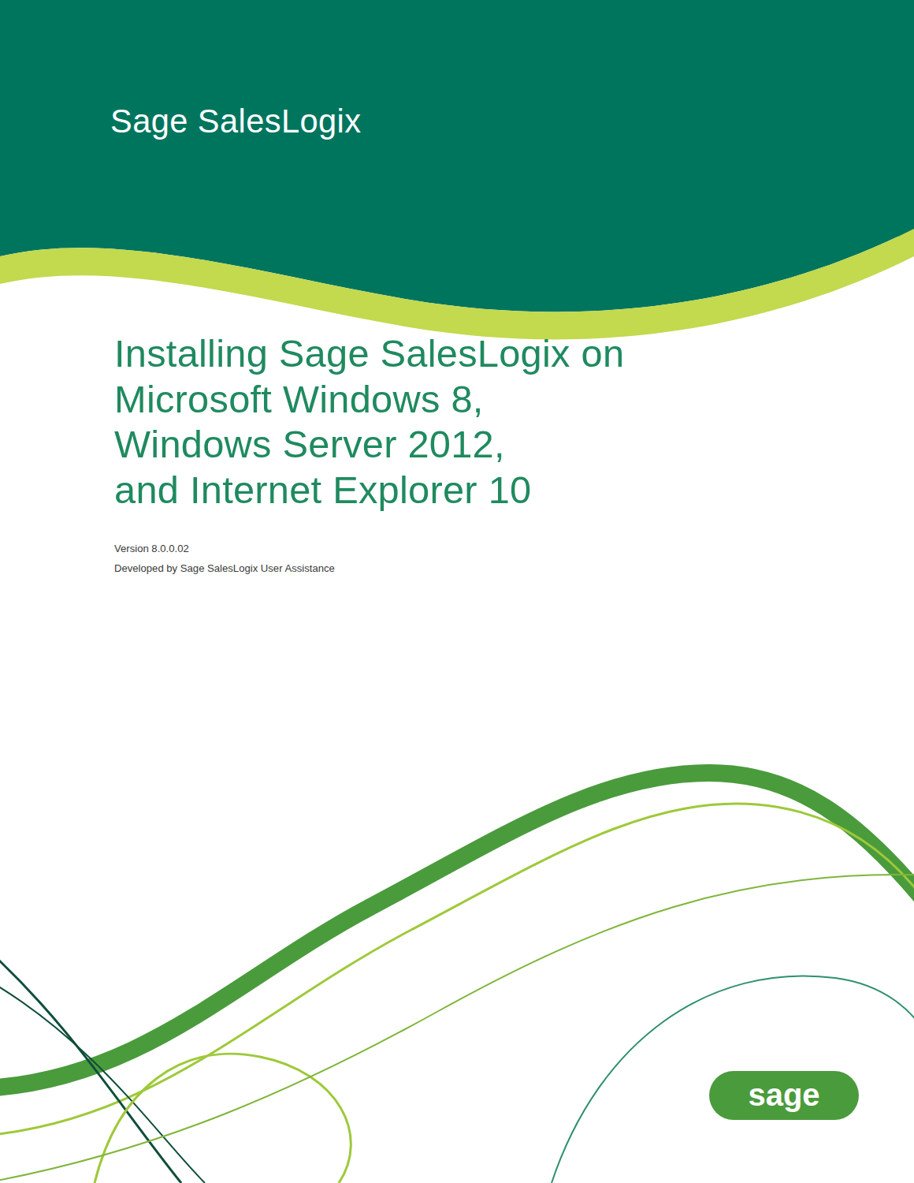Sage SalesLogix
Installing Sage SalesLogix on
Microsoft Windows 8,
Windows Server 2012,
and Internet Explorer 10
Version 8.0.0.02
Developed by Sage SalesLogix User Assistance
Sage sage